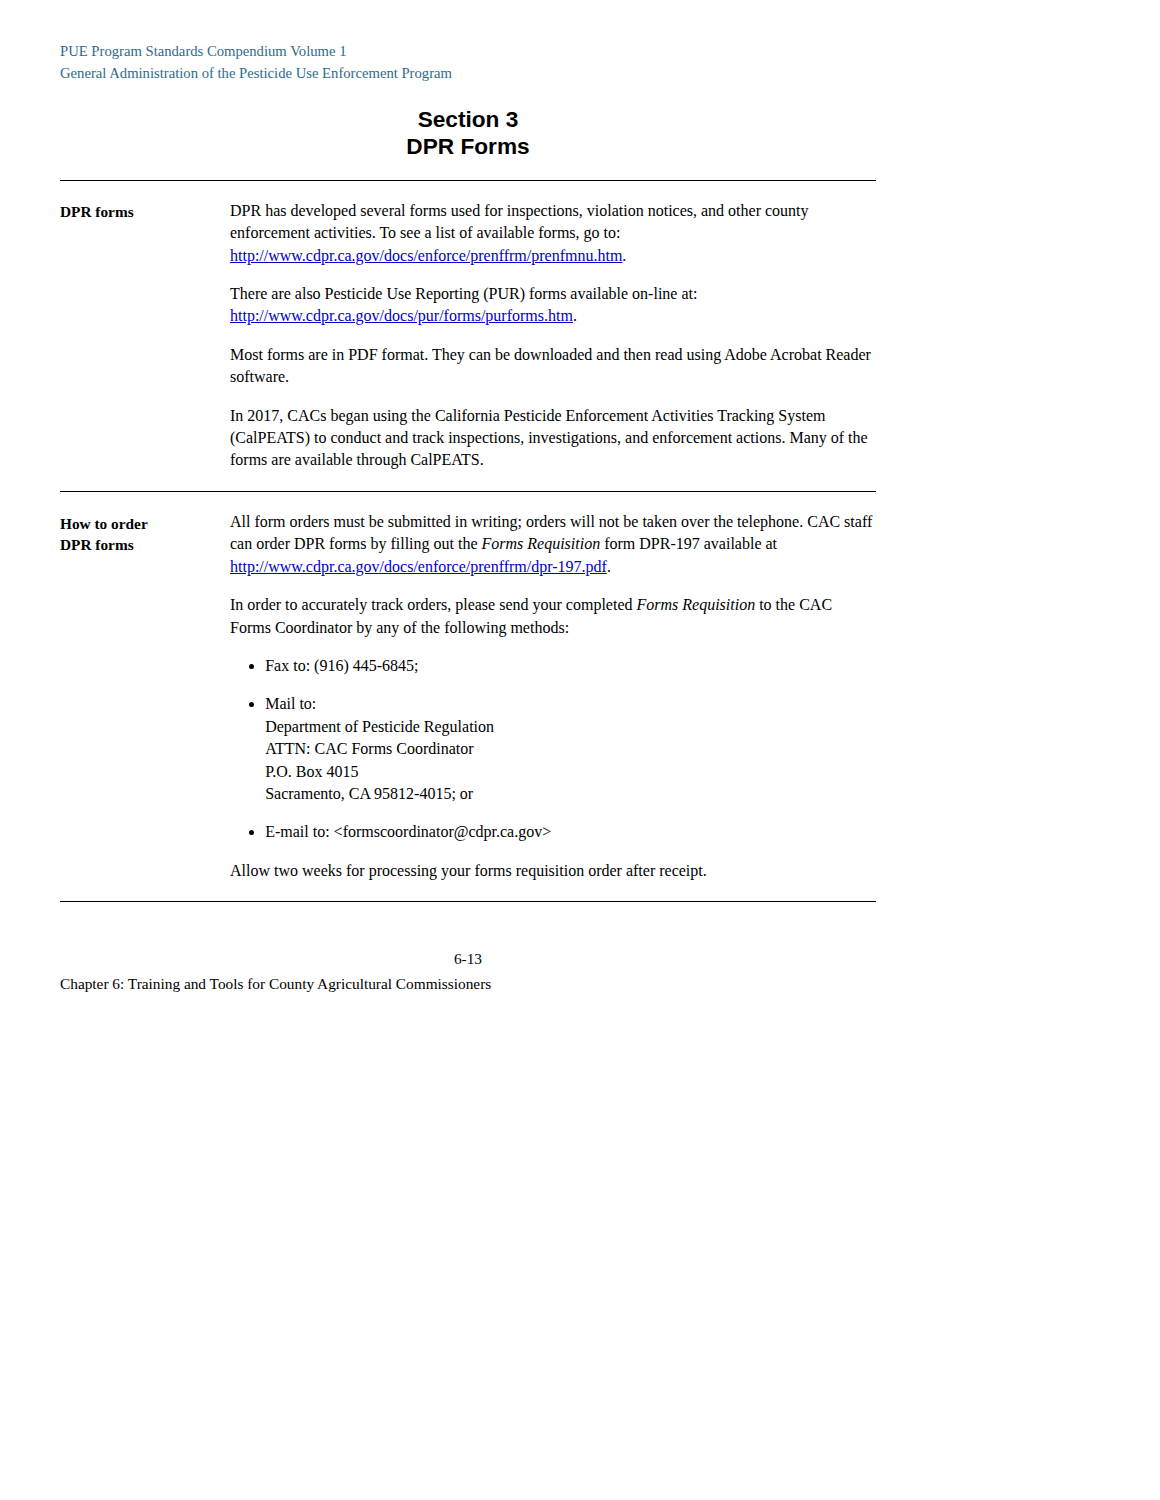PUE Program Standards Compendium Volume 1
General Administration of the Pesticide Use Enforcement Program
Section 3DPR Forms
DPR forms
DPR has developed several forms used for inspections, violation notices, and other county enforcement activities. To see a list of available forms, go to: http://www.cdpr.ca.gov/docs/enforce/prenffrm/prenfmnu.htm.
There are also Pesticide Use Reporting (PUR) forms available on-line at: http://www.cdpr.ca.gov/docs/pur/forms/purforms.htm.
Most forms are in PDF format. They can be downloaded and then read using Adobe Acrobat Reader software.
In 2017, CACs began using the California Pesticide Enforcement Activities Tracking System (CalPEATS) to conduct and track inspections, investigations, and enforcement actions. Many of the forms are available through CalPEATS.
How to order
DPR forms
All form orders must be submitted in writing; orders will not be taken over the telephone. CAC staff can order DPR forms by filling out the Forms Requisition form DPR-197 available at http://www.cdpr.ca.gov/docs/enforce/prenffrm/dpr-197.pdf.
In order to accurately track orders, please send your completed Forms Requisition to the CAC Forms Coordinator by any of the following methods:
Fax to: (916) 445-6845;
Mail to:
Department of Pesticide Regulation ATTN: CAC Forms Coordinator P.O. Box 4015 Sacramento, CA 95812-4015; or
E-mail to: <formscoordinator@cdpr.ca.gov>
Allow two weeks for processing your forms requisition order after receipt.
6-13
Chapter 6: Training and Tools for County Agricultural Commissioners